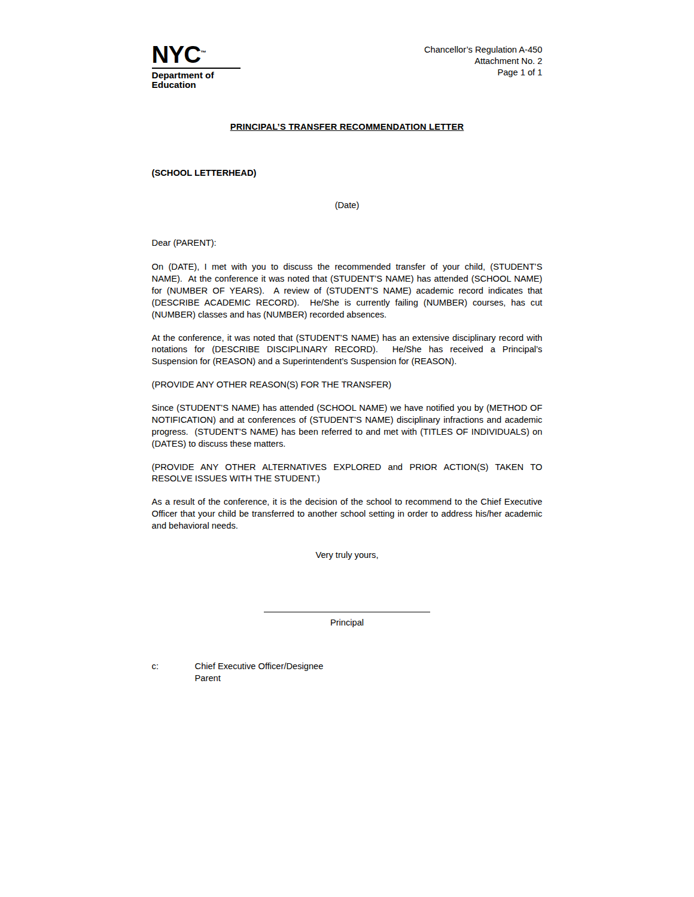NYC™
Department of
Education
Chancellor’s Regulation A-450
Attachment No. 2
Page 1 of 1
PRINCIPAL’S TRANSFER RECOMMENDATION LETTER
(SCHOOL LETTERHEAD)
(Date)
Dear (PARENT):
On (DATE), I met with you to discuss the recommended transfer of your child, (STUDENT’S NAME). At the conference it was noted that (STUDENT’S NAME) has attended (SCHOOL NAME) for (NUMBER OF YEARS). A review of (STUDENT’S NAME) academic record indicates that (DESCRIBE ACADEMIC RECORD). He/She is currently failing (NUMBER) courses, has cut (NUMBER) classes and has (NUMBER) recorded absences.
At the conference, it was noted that (STUDENT’S NAME) has an extensive disciplinary record with notations for (DESCRIBE DISCIPLINARY RECORD). He/She has received a Principal’s Suspension for (REASON) and a Superintendent’s Suspension for (REASON).
(PROVIDE ANY OTHER REASON(S) FOR THE TRANSFER)
Since (STUDENT’S NAME) has attended (SCHOOL NAME) we have notified you by (METHOD OF NOTIFICATION) and at conferences of (STUDENT’S NAME) disciplinary infractions and academic progress. (STUDENT’S NAME) has been referred to and met with (TITLES OF INDIVIDUALS) on (DATES) to discuss these matters.
(PROVIDE ANY OTHER ALTERNATIVES EXPLORED and PRIOR ACTION(S) TAKEN TO RESOLVE ISSUES WITH THE STUDENT.)
As a result of the conference, it is the decision of the school to recommend to the Chief Executive Officer that your child be transferred to another school setting in order to address his/her academic and behavioral needs.
Very truly yours,
Principal
| c: | Chief Executive Officer/Designee Parent |